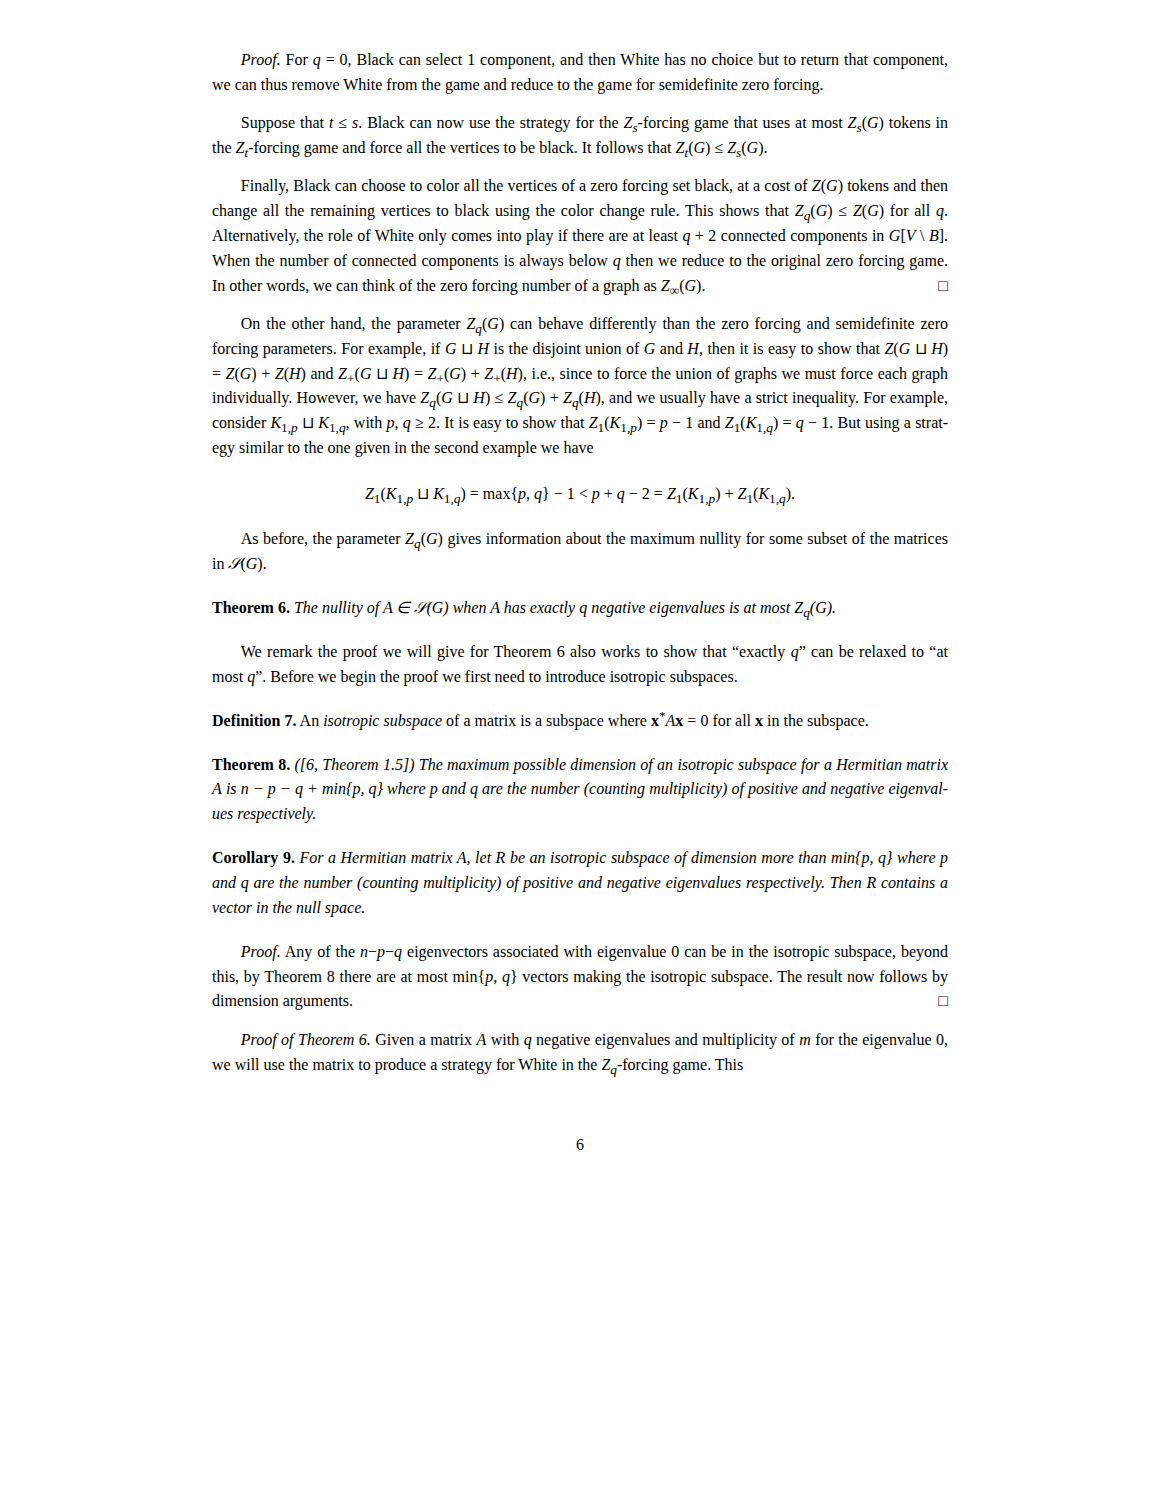Proof. For q = 0, Black can select 1 component, and then White has no choice but to return that component, we can thus remove White from the game and reduce to the game for semidefinite zero forcing.
Suppose that t ≤ s. Black can now use the strategy for the Zs-forcing game that uses at most Zs(G) tokens in the Zt-forcing game and force all the vertices to be black. It follows that Zt(G) ≤ Zs(G).
Finally, Black can choose to color all the vertices of a zero forcing set black, at a cost of Z(G) tokens and then change all the remaining vertices to black using the color change rule. This shows that Zq(G) ≤ Z(G) for all q. Alternatively, the role of White only comes into play if there are at least q + 2 connected components in G[V \ B]. When the number of connected components is always below q then we reduce to the original zero forcing game. In other words, we can think of the zero forcing number of a graph as Z∞(G). □
On the other hand, the parameter Zq(G) can behave differently than the zero forcing and semidefinite zero forcing parameters. For example, if G ⊔ H is the disjoint union of G and H, then it is easy to show that Z(G ⊔ H) = Z(G) + Z(H) and Z+(G ⊔ H) = Z+(G) + Z+(H), i.e., since to force the union of graphs we must force each graph individually. However, we have Zq(G ⊔ H) ≤ Zq(G) + Zq(H), and we usually have a strict inequality. For example, consider K1,p ⊔ K1,q, with p, q ≥ 2. It is easy to show that Z1(K1,p) = p − 1 and Z1(K1,q) = q − 1. But using a strategy similar to the one given in the second example we have
Z1(K1,p ⊔ K1,q) = max{p, q} − 1 < p + q − 2 = Z1(K1,p) + Z1(K1,q).
As before, the parameter Zq(G) gives information about the maximum nullity for some subset of the matrices in 𝒮(G).
Theorem 6. The nullity of A ∈ 𝒮(G) when A has exactly q negative eigenvalues is at most Zq(G).
We remark the proof we will give for Theorem 6 also works to show that “exactly q” can be relaxed to “at most q”. Before we begin the proof we first need to introduce isotropic subspaces.
Definition 7. An isotropic subspace of a matrix is a subspace where x*Ax = 0 for all x in the subspace.
Theorem 8. ([6, Theorem 1.5]) The maximum possible dimension of an isotropic subspace for a Hermitian matrix A is n − p − q + min{p, q} where p and q are the number (counting multiplicity) of positive and negative eigenvalues respectively.
Corollary 9. For a Hermitian matrix A, let R be an isotropic subspace of dimension more than min{p, q} where p and q are the number (counting multiplicity) of positive and negative eigenvalues respectively. Then R contains a vector in the null space.
Proof. Any of the n−p−q eigenvectors associated with eigenvalue 0 can be in the isotropic subspace, beyond this, by Theorem 8 there are at most min{p, q} vectors making the isotropic subspace. The result now follows by dimension arguments. □
Proof of Theorem 6. Given a matrix A with q negative eigenvalues and multiplicity of m for the eigenvalue 0, we will use the matrix to produce a strategy for White in the Zq-forcing game. This
6